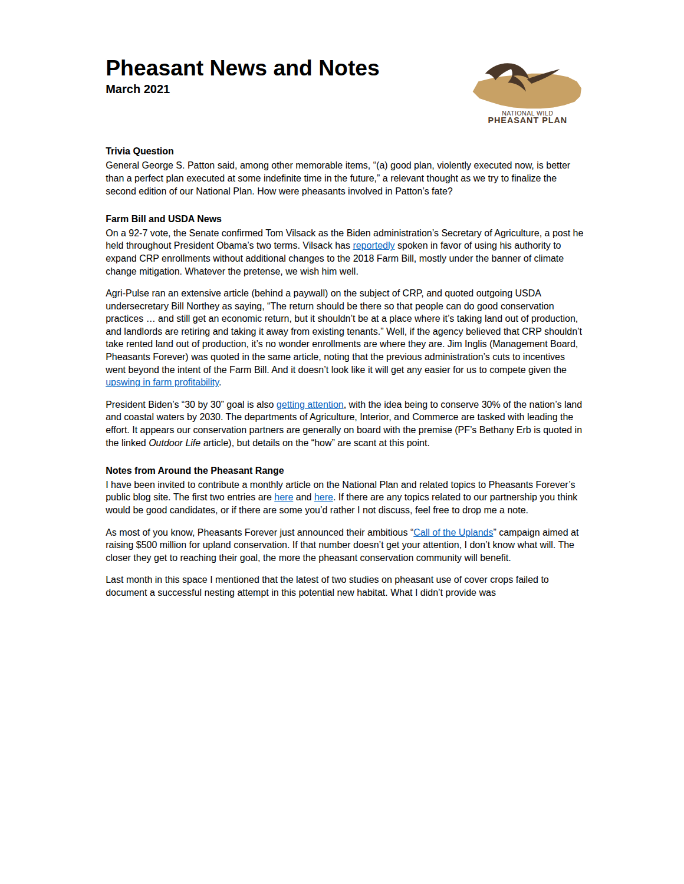Pheasant News and Notes
March 2021
National Wild Pheasant Plan logo NATIONAL WILD PHEASANT PLAN
Trivia Question
General George S. Patton said, among other memorable items, “(a) good plan, violently executed now, is better than a perfect plan executed at some indefinite time in the future,” a relevant thought as we try to finalize the second edition of our National Plan. How were pheasants involved in Patton’s fate?
Farm Bill and USDA News
On a 92-7 vote, the Senate confirmed Tom Vilsack as the Biden administration’s Secretary of Agriculture, a post he held throughout President Obama’s two terms. Vilsack has reportedly spoken in favor of using his authority to expand CRP enrollments without additional changes to the 2018 Farm Bill, mostly under the banner of climate change mitigation. Whatever the pretense, we wish him well.
Agri-Pulse ran an extensive article (behind a paywall) on the subject of CRP, and quoted outgoing USDA undersecretary Bill Northey as saying, “The return should be there so that people can do good conservation practices … and still get an economic return, but it shouldn’t be at a place where it’s taking land out of production, and landlords are retiring and taking it away from existing tenants.” Well, if the agency believed that CRP shouldn’t take rented land out of production, it’s no wonder enrollments are where they are. Jim Inglis (Management Board, Pheasants Forever) was quoted in the same article, noting that the previous administration’s cuts to incentives went beyond the intent of the Farm Bill. And it doesn’t look like it will get any easier for us to compete given the upswing in farm profitability.
President Biden’s “30 by 30” goal is also getting attention, with the idea being to conserve 30% of the nation’s land and coastal waters by 2030. The departments of Agriculture, Interior, and Commerce are tasked with leading the effort. It appears our conservation partners are generally on board with the premise (PF’s Bethany Erb is quoted in the linked Outdoor Life article), but details on the “how” are scant at this point.
Notes from Around the Pheasant Range
I have been invited to contribute a monthly article on the National Plan and related topics to Pheasants Forever’s public blog site. The first two entries are here and here. If there are any topics related to our partnership you think would be good candidates, or if there are some you’d rather I not discuss, feel free to drop me a note.
As most of you know, Pheasants Forever just announced their ambitious “Call of the Uplands” campaign aimed at raising $500 million for upland conservation. If that number doesn’t get your attention, I don’t know what will. The closer they get to reaching their goal, the more the pheasant conservation community will benefit.
Last month in this space I mentioned that the latest of two studies on pheasant use of cover crops failed to document a successful nesting attempt in this potential new habitat. What I didn’t provide was